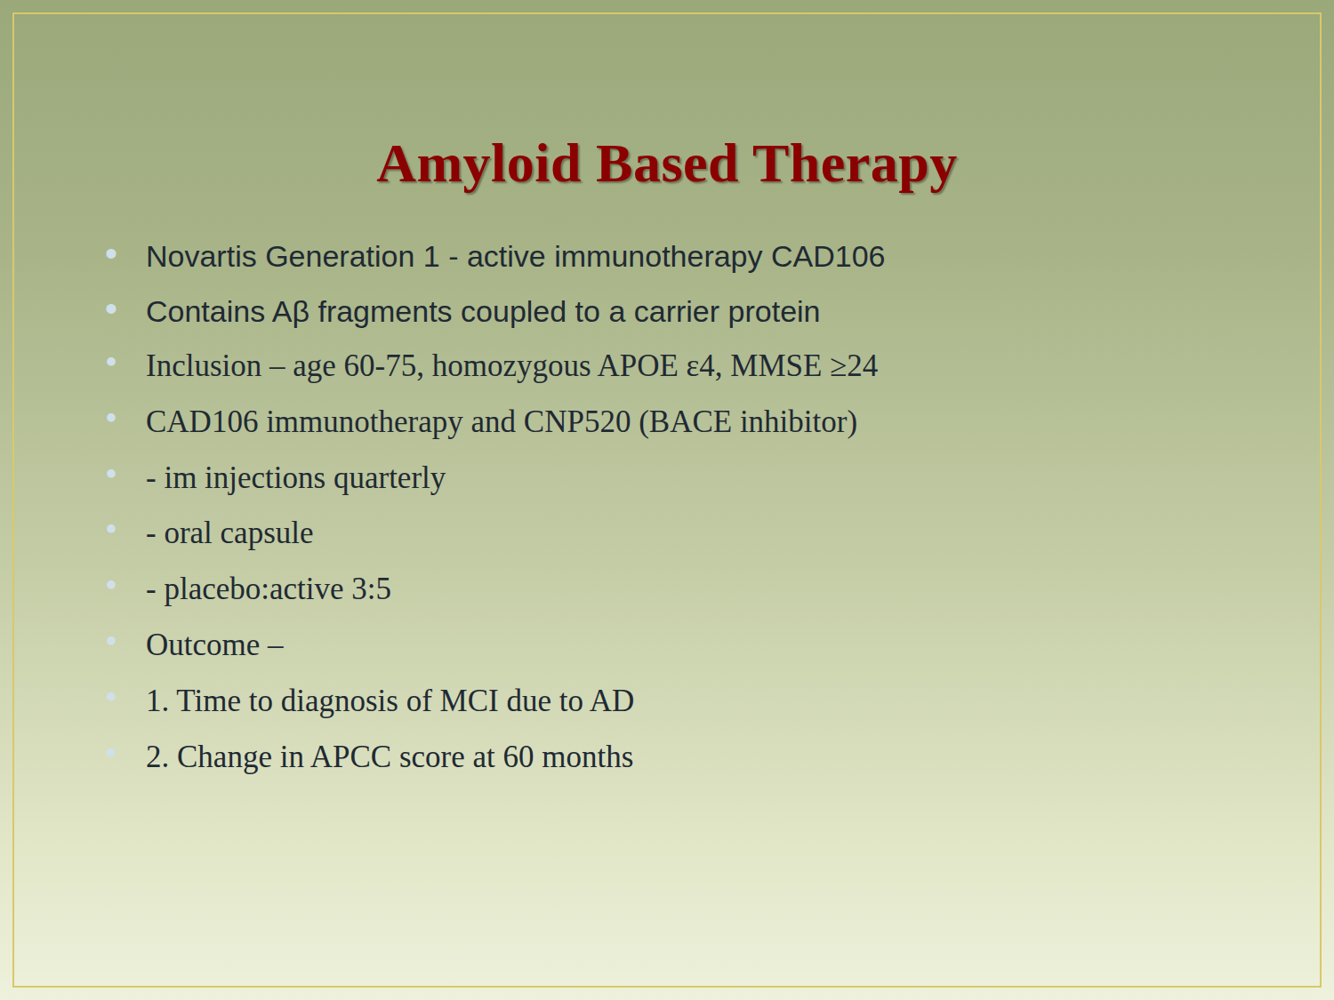Amyloid Based Therapy
Novartis Generation 1 - active immunotherapy CAD106
Contains Aβ fragments coupled to a carrier protein
Inclusion – age 60-75, homozygous APOE ε4, MMSE ≥24
CAD106 immunotherapy and CNP520 (BACE inhibitor)
- im injections quarterly
- oral capsule
- placebo:active 3:5
Outcome –
1. Time to diagnosis of MCI due to AD
2. Change in APCC score at 60 months